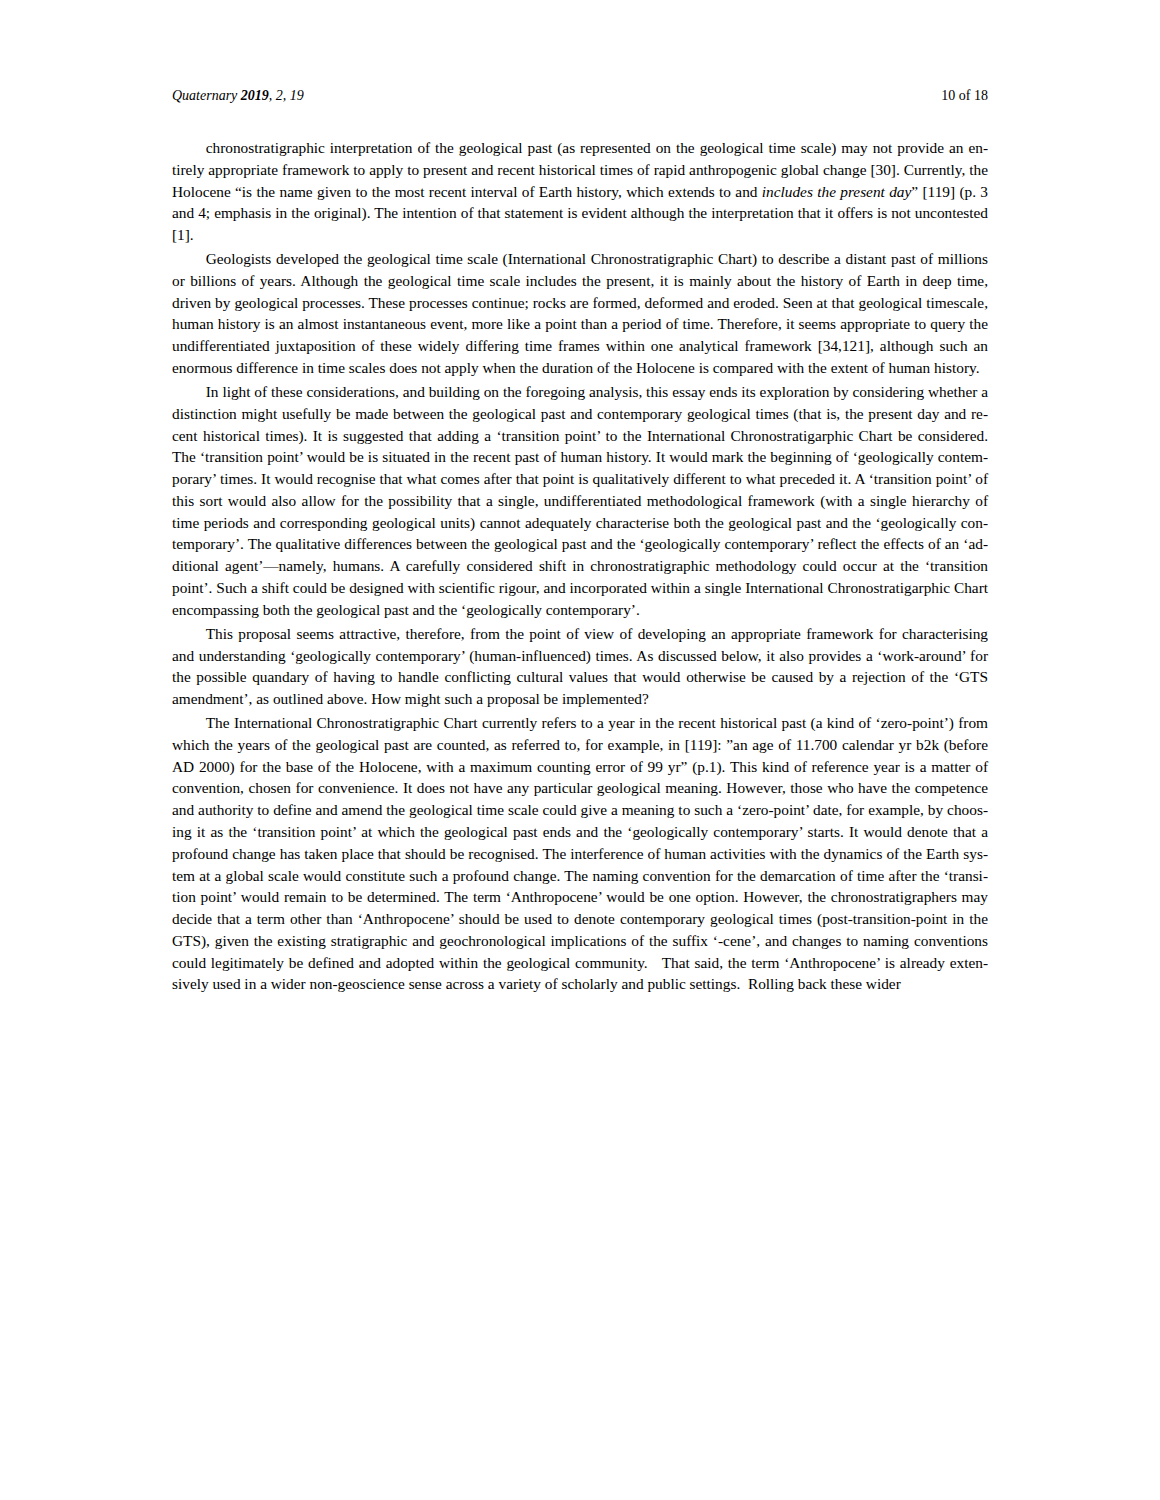Quaternary 2019, 2, 19 10 of 18
chronostratigraphic interpretation of the geological past (as represented on the geological time scale) may not provide an entirely appropriate framework to apply to present and recent historical times of rapid anthropogenic global change [30]. Currently, the Holocene “is the name given to the most recent interval of Earth history, which extends to and includes the present day” [119] (p. 3 and 4; emphasis in the original). The intention of that statement is evident although the interpretation that it offers is not uncontested [1].
Geologists developed the geological time scale (International Chronostratigraphic Chart) to describe a distant past of millions or billions of years. Although the geological time scale includes the present, it is mainly about the history of Earth in deep time, driven by geological processes. These processes continue; rocks are formed, deformed and eroded. Seen at that geological timescale, human history is an almost instantaneous event, more like a point than a period of time. Therefore, it seems appropriate to query the undifferentiated juxtaposition of these widely differing time frames within one analytical framework [34,121], although such an enormous difference in time scales does not apply when the duration of the Holocene is compared with the extent of human history.
In light of these considerations, and building on the foregoing analysis, this essay ends its exploration by considering whether a distinction might usefully be made between the geological past and contemporary geological times (that is, the present day and recent historical times). It is suggested that adding a ‘transition point’ to the International Chronostratigarphic Chart be considered. The ‘transition point’ would be is situated in the recent past of human history. It would mark the beginning of ‘geologically contemporary’ times. It would recognise that what comes after that point is qualitatively different to what preceded it. A ‘transition point’ of this sort would also allow for the possibility that a single, undifferentiated methodological framework (with a single hierarchy of time periods and corresponding geological units) cannot adequately characterise both the geological past and the ‘geologically contemporary’. The qualitative differences between the geological past and the ‘geologically contemporary’ reflect the effects of an ‘additional agent’—namely, humans. A carefully considered shift in chronostratigraphic methodology could occur at the ‘transition point’. Such a shift could be designed with scientific rigour, and incorporated within a single International Chronostratigarphic Chart encompassing both the geological past and the ‘geologically contemporary’.
This proposal seems attractive, therefore, from the point of view of developing an appropriate framework for characterising and understanding ‘geologically contemporary’ (human-influenced) times. As discussed below, it also provides a ‘work-around’ for the possible quandary of having to handle conflicting cultural values that would otherwise be caused by a rejection of the ‘GTS amendment’, as outlined above. How might such a proposal be implemented?
The International Chronostratigraphic Chart currently refers to a year in the recent historical past (a kind of ‘zero-point’) from which the years of the geological past are counted, as referred to, for example, in [119]: ”an age of 11.700 calendar yr b2k (before AD 2000) for the base of the Holocene, with a maximum counting error of 99 yr” (p.1). This kind of reference year is a matter of convention, chosen for convenience. It does not have any particular geological meaning. However, those who have the competence and authority to define and amend the geological time scale could give a meaning to such a ‘zero-point’ date, for example, by choosing it as the ‘transition point’ at which the geological past ends and the ‘geologically contemporary’ starts. It would denote that a profound change has taken place that should be recognised. The interference of human activities with the dynamics of the Earth system at a global scale would constitute such a profound change. The naming convention for the demarcation of time after the ‘transition point’ would remain to be determined. The term ‘Anthropocene’ would be one option. However, the chronostratigraphers may decide that a term other than ‘Anthropocene’ should be used to denote contemporary geological times (post-transition-point in the GTS), given the existing stratigraphic and geochronological implications of the suffix ‘-cene’, and changes to naming conventions could legitimately be defined and adopted within the geological community. That said, the term ‘Anthropocene’ is already extensively used in a wider non-geoscience sense across a variety of scholarly and public settings. Rolling back these wider